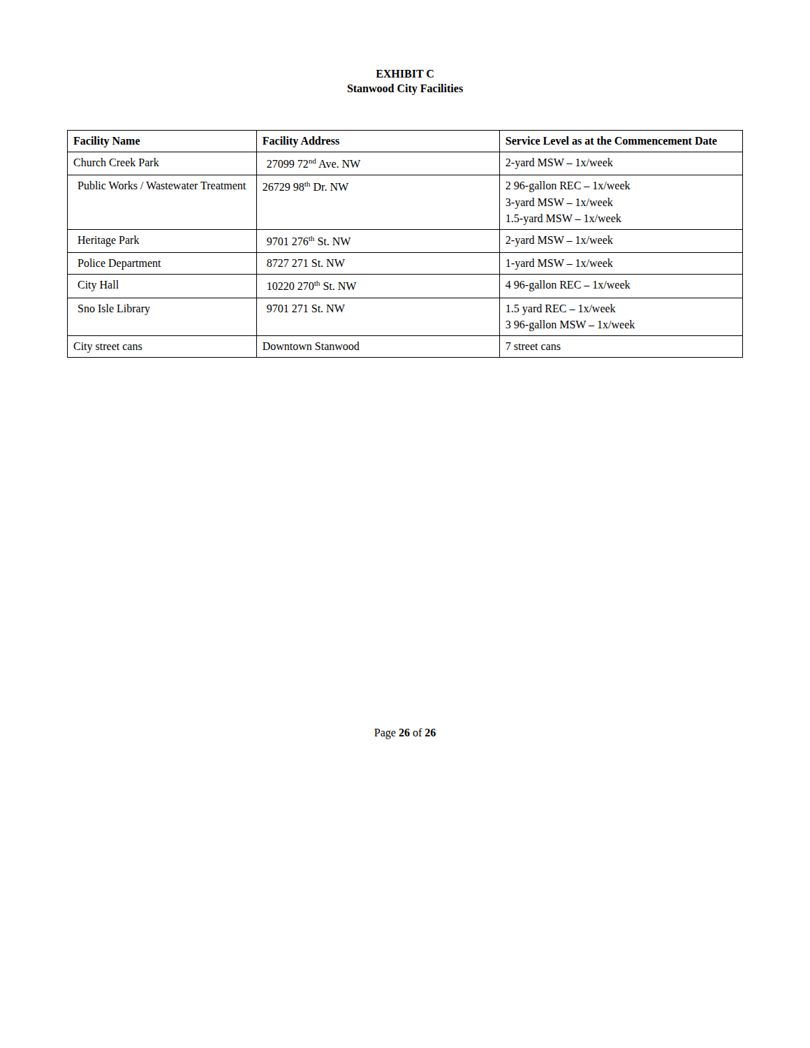EXHIBIT C
Stanwood City Facilities
| Facility Name | Facility Address | Service Level as at the Commencement Date |
| --- | --- | --- |
| Church Creek Park | 27099 72 nd Ave. NW | 2-yard MSW – 1x/week |
| Public Works / Wastewater Treatment | 26729 98 th Dr. NW | 2 96-gallon REC – 1x/week 3-yard MSW – 1x/week 1.5-yard MSW – 1x/week |
| Heritage Park | 9701 276 th St. NW | 2-yard MSW – 1x/week |
| Police Department | 8727 271 St. NW | 1-yard MSW – 1x/week |
| City Hall | 10220 270 th St. NW | 4 96-gallon REC – 1x/week |
| Sno Isle Library | 9701 271 St. NW | 1.5 yard REC – 1x/week 3 96-gallon MSW – 1x/week |
| City street cans | Downtown Stanwood | 7 street cans |
Page 26 of 26